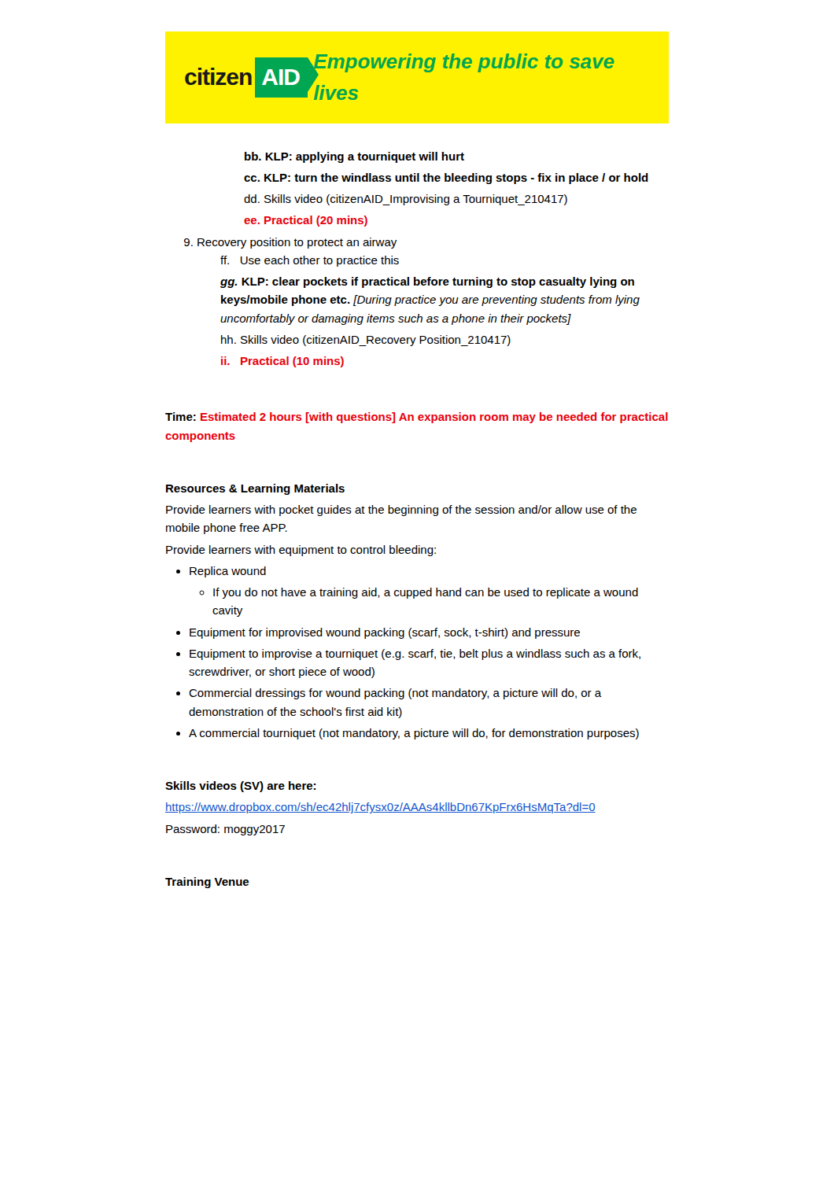citizen AID®
Empowering the public to save lives
bb. KLP: applying a tourniquet will hurt
cc. KLP: turn the windlass until the bleeding stops - fix in place / or hold
dd. Skills video (citizenAID_Improvising a Tourniquet_210417)
ee. Practical (20 mins)
Recovery position to protect an airway
ff. Use each other to practice this
gg. KLP: clear pockets if practical before turning to stop casualty lying on keys/mobile phone etc. [During practice you are preventing students from lying uncomfortably or damaging items such as a phone in their pockets]
hh. Skills video (citizenAID_Recovery Position_210417)
ii. Practical (10 mins)
Time: Estimated 2 hours [with questions] An expansion room may be needed for practical components
Resources & Learning Materials
Provide learners with pocket guides at the beginning of the session and/or allow use of the mobile phone free APP.
Provide learners with equipment to control bleeding:
Replica wound
If you do not have a training aid, a cupped hand can be used to replicate a wound cavity
Equipment for improvised wound packing (scarf, sock, t-shirt) and pressure
Equipment to improvise a tourniquet (e.g. scarf, tie, belt plus a windlass such as a fork, screwdriver, or short piece of wood)
Commercial dressings for wound packing (not mandatory, a picture will do, or a demonstration of the school's first aid kit)
A commercial tourniquet (not mandatory, a picture will do, for demonstration purposes)
Skills videos (SV) are here:
https://www.dropbox.com/sh/ec42hlj7cfysx0z/AAAs4kllbDn67KpFrx6HsMqTa?dl=0
Password: moggy2017
Training Venue